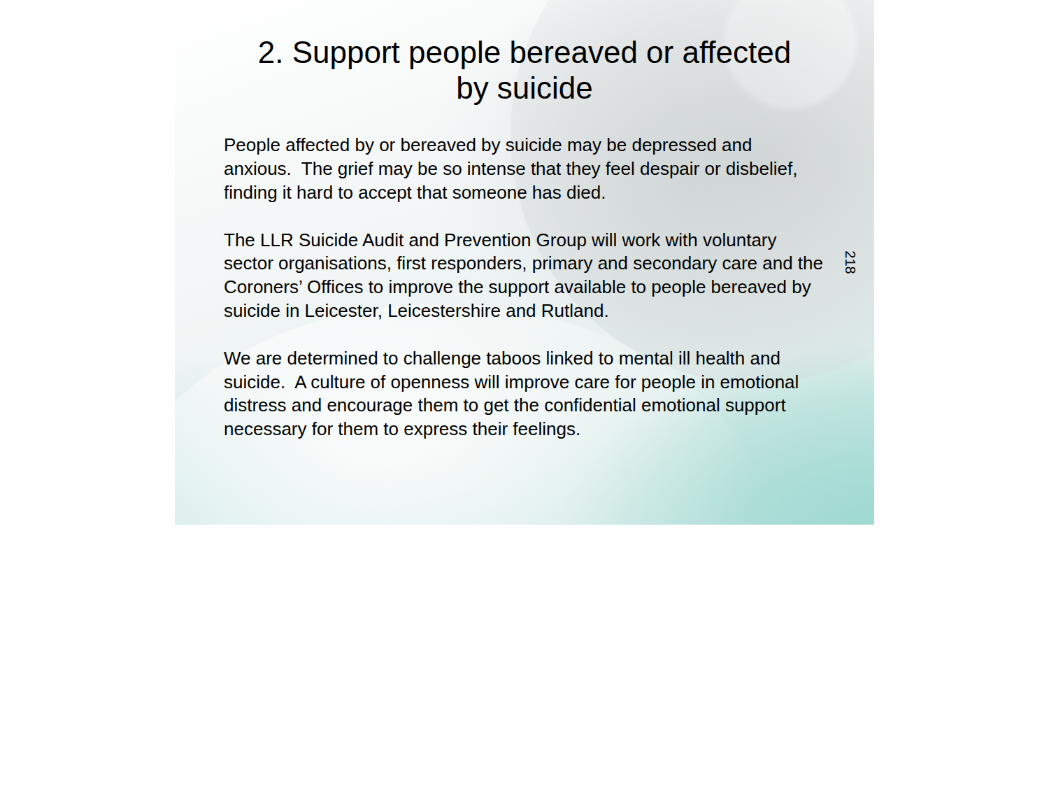218
2. Support people bereaved or affected by suicide
People affected by or bereaved by suicide may be depressed and anxious. The grief may be so intense that they feel despair or disbelief, finding it hard to accept that someone has died.
The LLR Suicide Audit and Prevention Group will work with voluntary sector organisations, first responders, primary and secondary care and the Coroners’ Offices to improve the support available to people bereaved by suicide in Leicester, Leicestershire and Rutland.
We are determined to challenge taboos linked to mental ill health and suicide. A culture of openness will improve care for people in emotional distress and encourage them to get the confidential emotional support necessary for them to express their feelings.